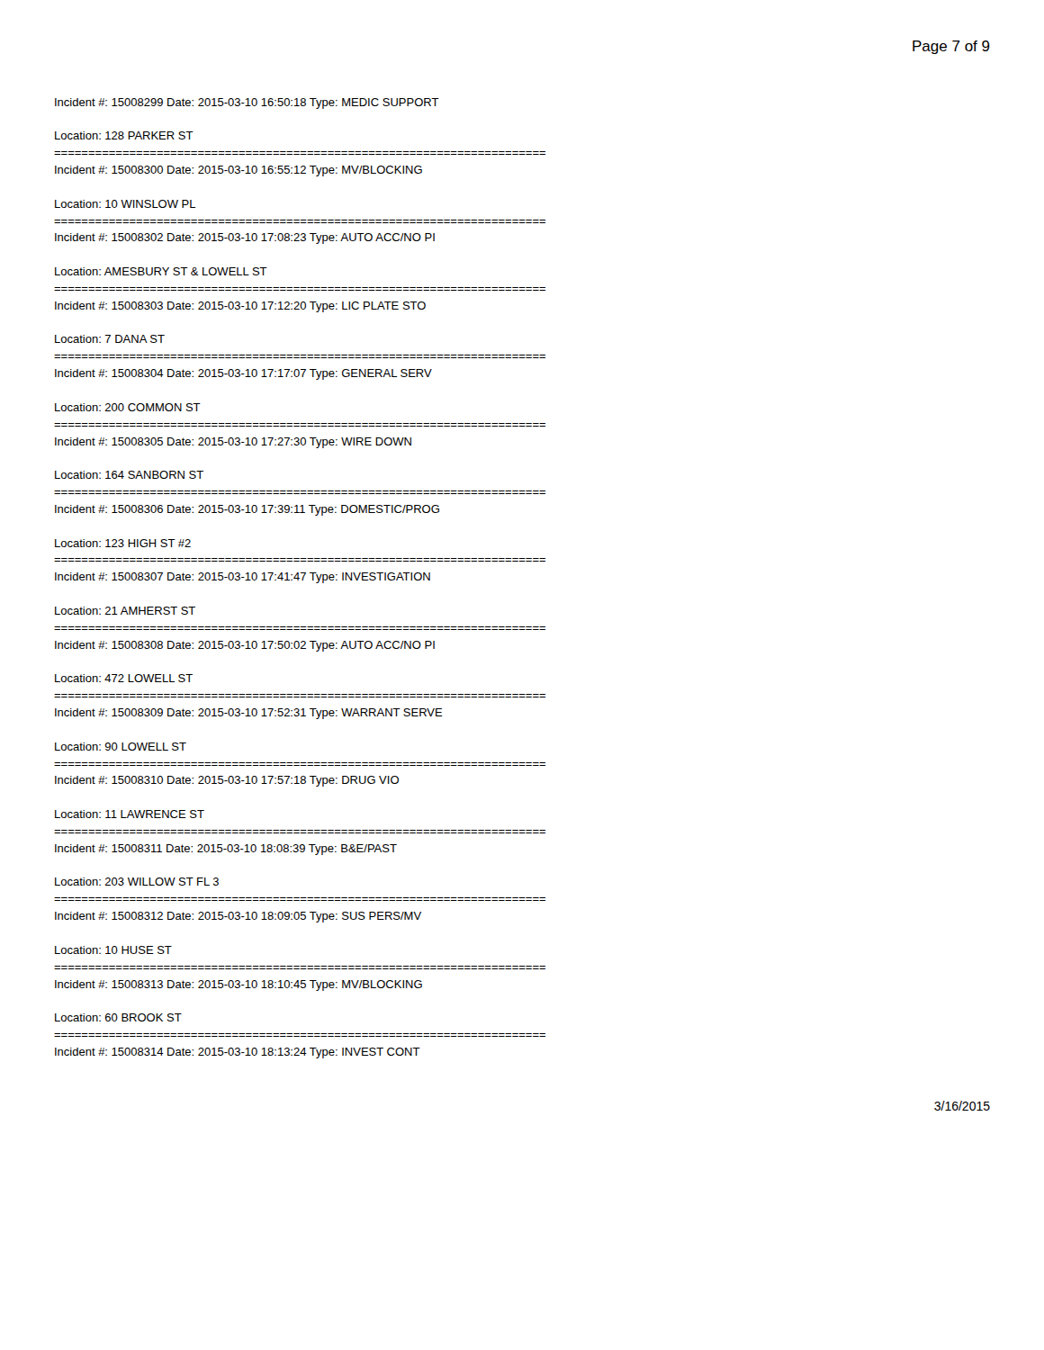Page 7 of 9
Incident #: 15008299 Date: 2015-03-10 16:50:18 Type: MEDIC SUPPORT
Location: 128 PARKER ST
========================================================================
Incident #: 15008300 Date: 2015-03-10 16:55:12 Type: MV/BLOCKING
Location: 10 WINSLOW PL
========================================================================
Incident #: 15008302 Date: 2015-03-10 17:08:23 Type: AUTO ACC/NO PI
Location: AMESBURY ST & LOWELL ST
========================================================================
Incident #: 15008303 Date: 2015-03-10 17:12:20 Type: LIC PLATE STO
Location: 7 DANA ST
========================================================================
Incident #: 15008304 Date: 2015-03-10 17:17:07 Type: GENERAL SERV
Location: 200 COMMON ST
========================================================================
Incident #: 15008305 Date: 2015-03-10 17:27:30 Type: WIRE DOWN
Location: 164 SANBORN ST
========================================================================
Incident #: 15008306 Date: 2015-03-10 17:39:11 Type: DOMESTIC/PROG
Location: 123 HIGH ST #2
========================================================================
Incident #: 15008307 Date: 2015-03-10 17:41:47 Type: INVESTIGATION
Location: 21 AMHERST ST
========================================================================
Incident #: 15008308 Date: 2015-03-10 17:50:02 Type: AUTO ACC/NO PI
Location: 472 LOWELL ST
========================================================================
Incident #: 15008309 Date: 2015-03-10 17:52:31 Type: WARRANT SERVE
Location: 90 LOWELL ST
========================================================================
Incident #: 15008310 Date: 2015-03-10 17:57:18 Type: DRUG VIO
Location: 11 LAWRENCE ST
========================================================================
Incident #: 15008311 Date: 2015-03-10 18:08:39 Type: B&E/PAST
Location: 203 WILLOW ST FL 3
========================================================================
Incident #: 15008312 Date: 2015-03-10 18:09:05 Type: SUS PERS/MV
Location: 10 HUSE ST
========================================================================
Incident #: 15008313 Date: 2015-03-10 18:10:45 Type: MV/BLOCKING
Location: 60 BROOK ST
========================================================================
Incident #: 15008314 Date: 2015-03-10 18:13:24 Type: INVEST CONT
3/16/2015